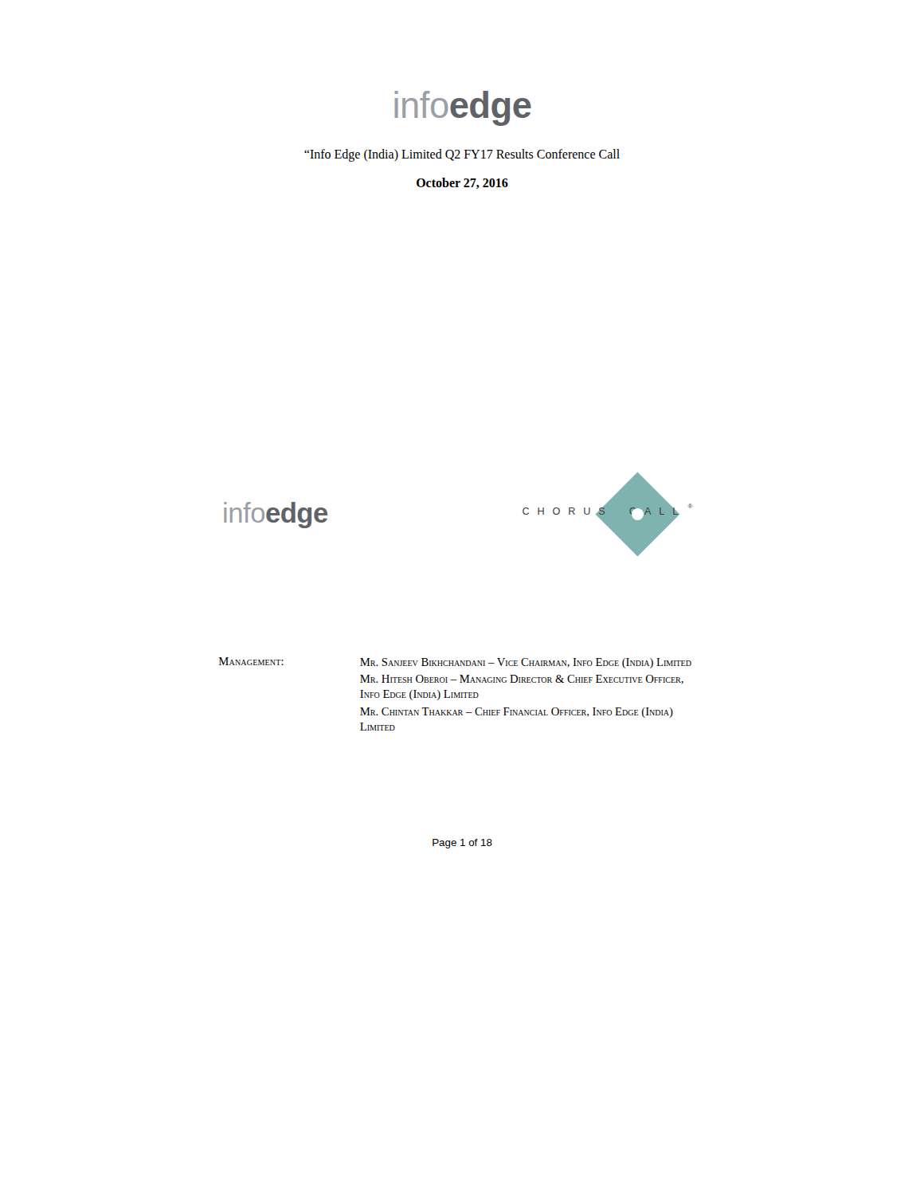infoedge
“Info Edge (India) Limited Q2 FY17 Results Conference Call
October 27, 2016
infoedge
C H O R U S C A L L
®
Management:
Mr. Sanjeev Bikhchandani – Vice Chairman, Info Edge (India) Limited
Mr. Hitesh Oberoi – Managing Director & Chief Executive Officer, Info Edge (India) Limited
Mr. Chintan Thakkar – Chief Financial Officer, Info Edge (India) Limited
Page 1 of 18